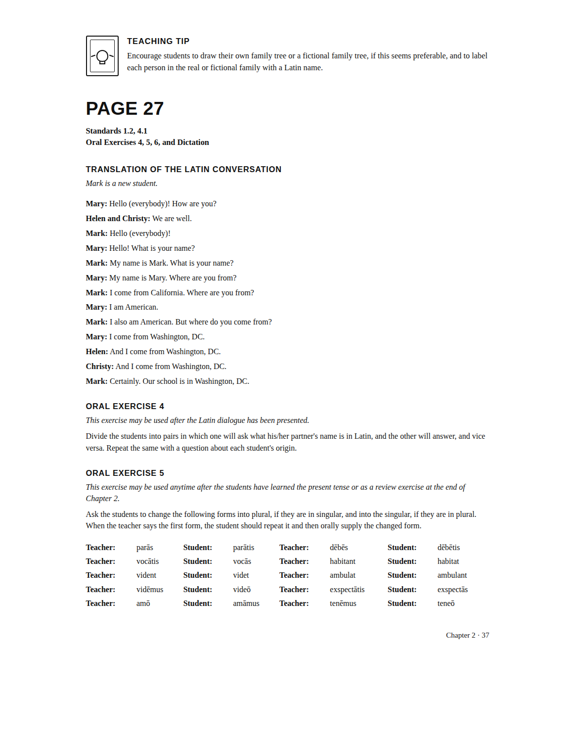TEACHING TIP
Encourage students to draw their own family tree or a fictional family tree, if this seems preferable, and to label each person in the real or fictional family with a Latin name.
PAGE 27
Standards 1.2, 4.1
Oral Exercises 4, 5, 6, and Dictation
TRANSLATION OF THE LATIN CONVERSATION
Mark is a new student.
Mary: Hello (everybody)! How are you?
Helen and Christy: We are well.
Mark: Hello (everybody)!
Mary: Hello! What is your name?
Mark: My name is Mark. What is your name?
Mary: My name is Mary. Where are you from?
Mark: I come from California. Where are you from?
Mary: I am American.
Mark: I also am American. But where do you come from?
Mary: I come from Washington, DC.
Helen: And I come from Washington, DC.
Christy: And I come from Washington, DC.
Mark: Certainly. Our school is in Washington, DC.
ORAL EXERCISE 4
This exercise may be used after the Latin dialogue has been presented.
Divide the students into pairs in which one will ask what his/her partner's name is in Latin, and the other will answer, and vice versa. Repeat the same with a question about each student's origin.
ORAL EXERCISE 5
This exercise may be used anytime after the students have learned the present tense or as a review exercise at the end of Chapter 2.
Ask the students to change the following forms into plural, if they are in singular, and into the singular, if they are in plural. When the teacher says the first form, the student should repeat it and then orally supply the changed form.
| Teacher: | parās | Student: | parātis | Teacher: | dēbēs | Student: | dēbētis |
| Teacher: | vocātis | Student: | vocās | Teacher: | habitant | Student: | habitat |
| Teacher: | vident | Student: | videt | Teacher: | ambulat | Student: | ambulant |
| Teacher: | vidēmus | Student: | videō | Teacher: | exspectātis | Student: | exspectās |
| Teacher: | amō | Student: | amāmus | Teacher: | tenēmus | Student: | teneō |
Chapter 2 · 37